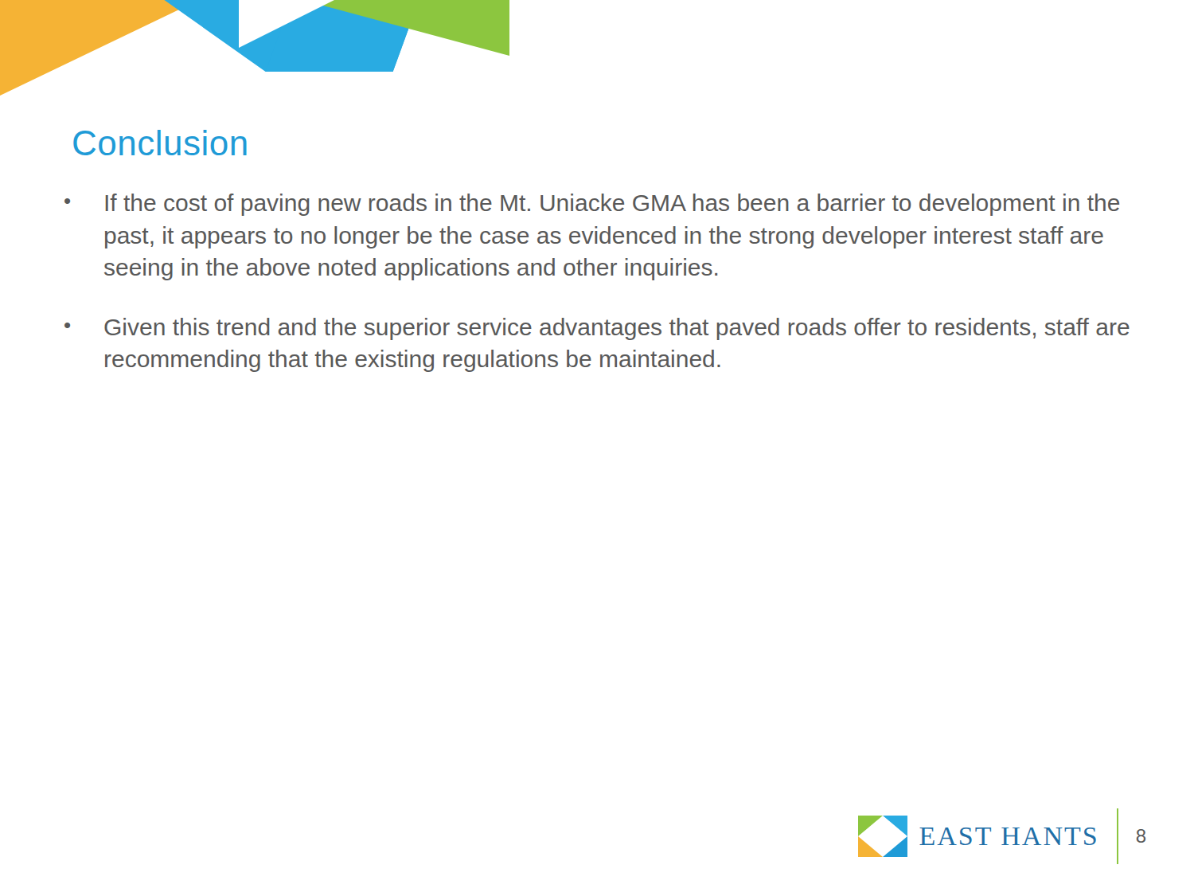Conclusion
If the cost of paving new roads in the Mt. Uniacke GMA has been a barrier to development in the past, it appears to no longer be the case as evidenced in the strong developer interest staff are seeing in the above noted applications and other inquiries.
Given this trend and the superior service advantages that paved roads offer to residents, staff are recommending that the existing regulations be maintained.
EAST HANTS
8